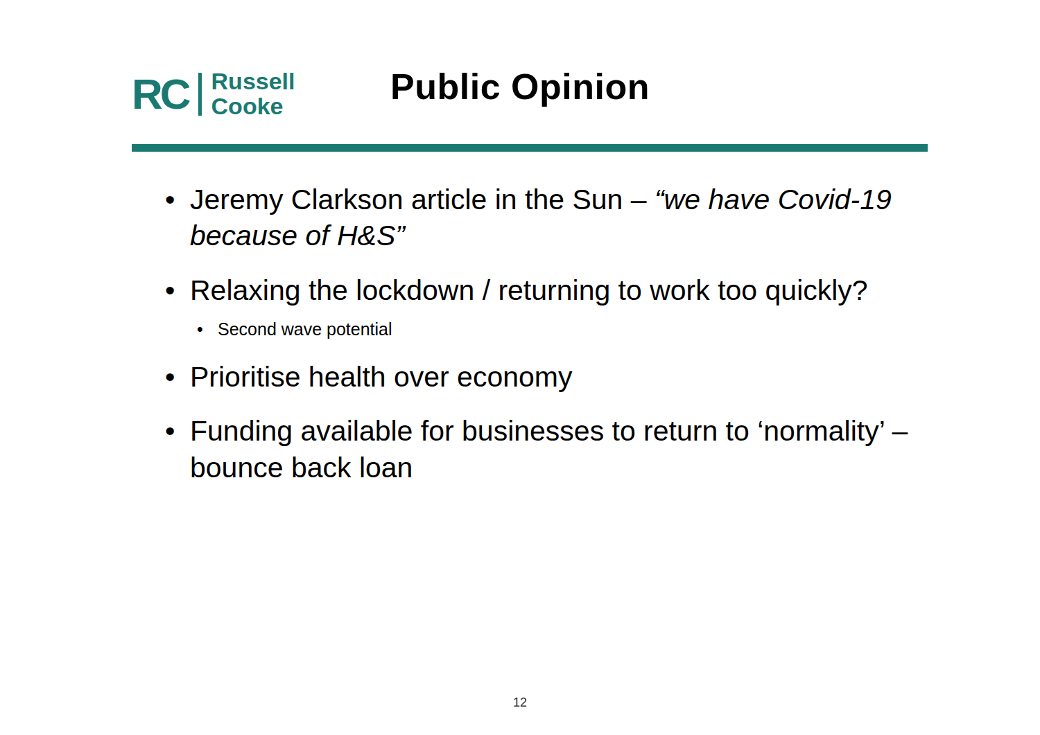RC Russell
Cooke
Public Opinion
Jeremy Clarkson article in the Sun – “we have Covid-19 because of H&S”
Relaxing the lockdown / returning to work too quickly?
Second wave potential
Prioritise health over economy
Funding available for businesses to return to ‘normality’ – bounce back loan
12